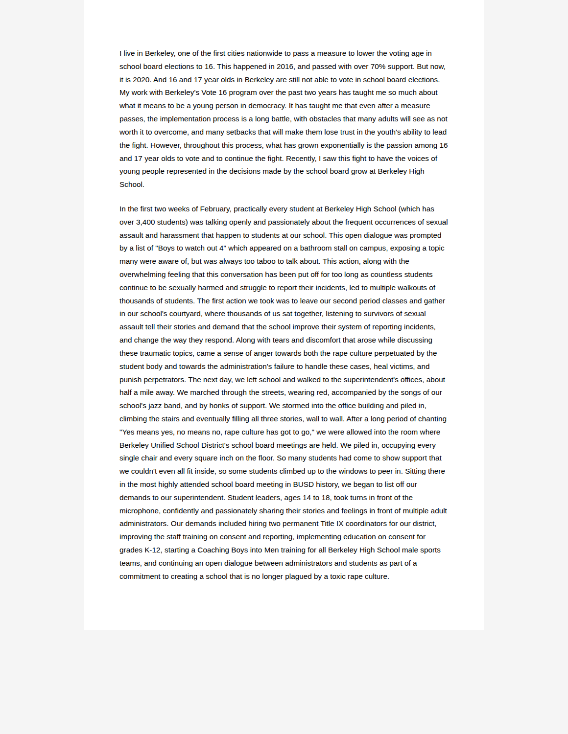I live in Berkeley, one of the first cities nationwide to pass a measure to lower the voting age in school board elections to 16. This happened in 2016, and passed with over 70% support. But now, it is 2020. And 16 and 17 year olds in Berkeley are still not able to vote in school board elections. My work with Berkeley's Vote 16 program over the past two years has taught me so much about what it means to be a young person in democracy. It has taught me that even after a measure passes, the implementation process is a long battle, with obstacles that many adults will see as not worth it to overcome, and many setbacks that will make them lose trust in the youth's ability to lead the fight. However, throughout this process, what has grown exponentially is the passion among 16 and 17 year olds to vote and to continue the fight. Recently, I saw this fight to have the voices of young people represented in the decisions made by the school board grow at Berkeley High School.
In the first two weeks of February, practically every student at Berkeley High School (which has over 3,400 students) was talking openly and passionately about the frequent occurrences of sexual assault and harassment that happen to students at our school. This open dialogue was prompted by a list of "Boys to watch out 4" which appeared on a bathroom stall on campus, exposing a topic many were aware of, but was always too taboo to talk about. This action, along with the overwhelming feeling that this conversation has been put off for too long as countless students continue to be sexually harmed and struggle to report their incidents, led to multiple walkouts of thousands of students. The first action we took was to leave our second period classes and gather in our school's courtyard, where thousands of us sat together, listening to survivors of sexual assault tell their stories and demand that the school improve their system of reporting incidents, and change the way they respond. Along with tears and discomfort that arose while discussing these traumatic topics, came a sense of anger towards both the rape culture perpetuated by the student body and towards the administration's failure to handle these cases, heal victims, and punish perpetrators. The next day, we left school and walked to the superintendent's offices, about half a mile away. We marched through the streets, wearing red, accompanied by the songs of our school's jazz band, and by honks of support. We stormed into the office building and piled in, climbing the stairs and eventually filling all three stories, wall to wall. After a long period of chanting "Yes means yes, no means no, rape culture has got to go," we were allowed into the room where Berkeley Unified School District's school board meetings are held. We piled in, occupying every single chair and every square inch on the floor. So many students had come to show support that we couldn't even all fit inside, so some students climbed up to the windows to peer in. Sitting there in the most highly attended school board meeting in BUSD history, we began to list off our demands to our superintendent. Student leaders, ages 14 to 18, took turns in front of the microphone, confidently and passionately sharing their stories and feelings in front of multiple adult administrators. Our demands included hiring two permanent Title IX coordinators for our district, improving the staff training on consent and reporting, implementing education on consent for grades K-12, starting a Coaching Boys into Men training for all Berkeley High School male sports teams, and continuing an open dialogue between administrators and students as part of a commitment to creating a school that is no longer plagued by a toxic rape culture.